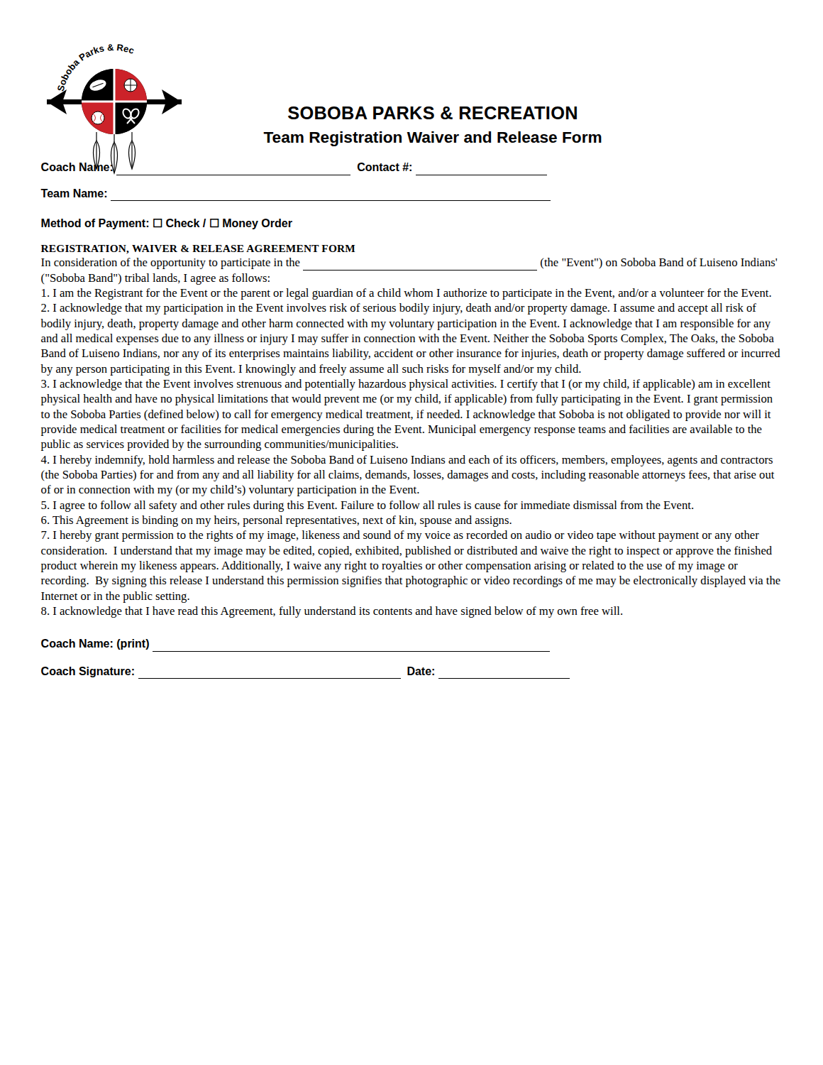Soboba Parks & Rec
SOBOBA PARKS & RECREATION
Team Registration Waiver and Release Form
Coach Name: Contact #:
Team Name:
Method of Payment: ☐ Check / ☐ Money Order
REGISTRATION, WAIVER & RELEASE AGREEMENT FORM
In consideration of the opportunity to participate in the (the "Event") on Soboba Band of Luiseno Indians' ("Soboba Band") tribal lands, I agree as follows:
1. I am the Registrant for the Event or the parent or legal guardian of a child whom I authorize to participate in the Event, and/or a volunteer for the Event.
2. I acknowledge that my participation in the Event involves risk of serious bodily injury, death and/or property damage. I assume and accept all risk of bodily injury, death, property damage and other harm connected with my voluntary participation in the Event. I acknowledge that I am responsible for any and all medical expenses due to any illness or injury I may suffer in connection with the Event. Neither the Soboba Sports Complex, The Oaks, the Soboba Band of Luiseno Indians, nor any of its enterprises maintains liability, accident or other insurance for injuries, death or property damage suffered or incurred by any person participating in this Event. I knowingly and freely assume all such risks for myself and/or my child.
3. I acknowledge that the Event involves strenuous and potentially hazardous physical activities. I certify that I (or my child, if applicable) am in excellent physical health and have no physical limitations that would prevent me (or my child, if applicable) from fully participating in the Event. I grant permission to the Soboba Parties (defined below) to call for emergency medical treatment, if needed. I acknowledge that Soboba is not obligated to provide nor will it provide medical treatment or facilities for medical emergencies during the Event. Municipal emergency response teams and facilities are available to the public as services provided by the surrounding communities/municipalities.
4. I hereby indemnify, hold harmless and release the Soboba Band of Luiseno Indians and each of its officers, members, employees, agents and contractors (the Soboba Parties) for and from any and all liability for all claims, demands, losses, damages and costs, including reasonable attorneys fees, that arise out of or in connection with my (or my child’s) voluntary participation in the Event.
5. I agree to follow all safety and other rules during this Event. Failure to follow all rules is cause for immediate dismissal from the Event.
6. This Agreement is binding on my heirs, personal representatives, next of kin, spouse and assigns.
7. I hereby grant permission to the rights of my image, likeness and sound of my voice as recorded on audio or video tape without payment or any other consideration. I understand that my image may be edited, copied, exhibited, published or distributed and waive the right to inspect or approve the finished product wherein my likeness appears. Additionally, I waive any right to royalties or other compensation arising or related to the use of my image or recording. By signing this release I understand this permission signifies that photographic or video recordings of me may be electronically displayed via the Internet or in the public setting.
8. I acknowledge that I have read this Agreement, fully understand its contents and have signed below of my own free will.
Coach Name: (print)
Coach Signature: Date: